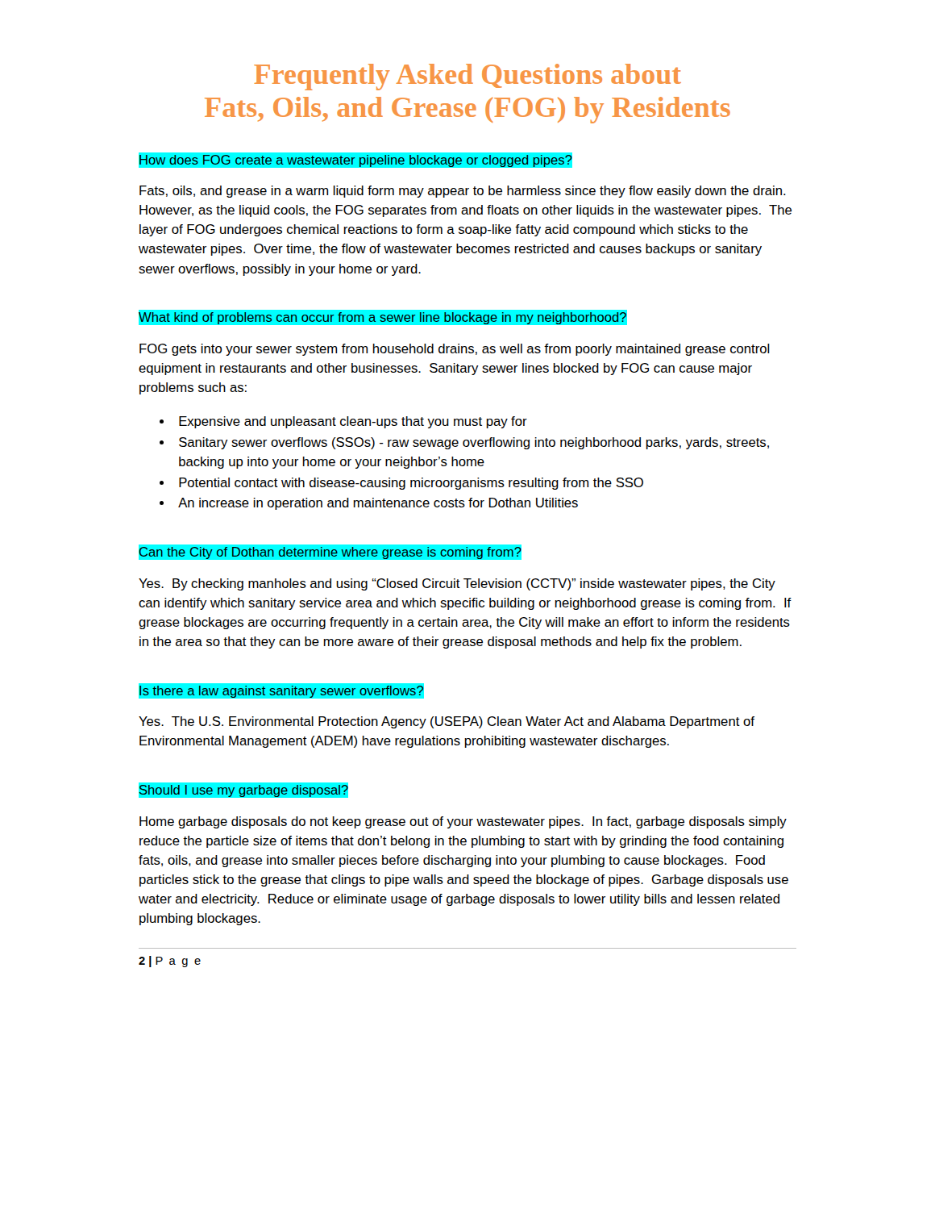Frequently Asked Questions about
Fats, Oils, and Grease (FOG) by Residents
How does FOG create a wastewater pipeline blockage or clogged pipes?
Fats, oils, and grease in a warm liquid form may appear to be harmless since they flow easily down the drain. However, as the liquid cools, the FOG separates from and floats on other liquids in the wastewater pipes. The layer of FOG undergoes chemical reactions to form a soap-like fatty acid compound which sticks to the wastewater pipes. Over time, the flow of wastewater becomes restricted and causes backups or sanitary sewer overflows, possibly in your home or yard.
What kind of problems can occur from a sewer line blockage in my neighborhood?
FOG gets into your sewer system from household drains, as well as from poorly maintained grease control equipment in restaurants and other businesses. Sanitary sewer lines blocked by FOG can cause major problems such as:
Expensive and unpleasant clean-ups that you must pay for
Sanitary sewer overflows (SSOs) - raw sewage overflowing into neighborhood parks, yards, streets, backing up into your home or your neighbor’s home
Potential contact with disease-causing microorganisms resulting from the SSO
An increase in operation and maintenance costs for Dothan Utilities
Can the City of Dothan determine where grease is coming from?
Yes. By checking manholes and using “Closed Circuit Television (CCTV)” inside wastewater pipes, the City can identify which sanitary service area and which specific building or neighborhood grease is coming from. If grease blockages are occurring frequently in a certain area, the City will make an effort to inform the residents in the area so that they can be more aware of their grease disposal methods and help fix the problem.
Is there a law against sanitary sewer overflows?
Yes. The U.S. Environmental Protection Agency (USEPA) Clean Water Act and Alabama Department of Environmental Management (ADEM) have regulations prohibiting wastewater discharges.
Should I use my garbage disposal?
Home garbage disposals do not keep grease out of your wastewater pipes. In fact, garbage disposals simply reduce the particle size of items that don’t belong in the plumbing to start with by grinding the food containing fats, oils, and grease into smaller pieces before discharging into your plumbing to cause blockages. Food particles stick to the grease that clings to pipe walls and speed the blockage of pipes. Garbage disposals use water and electricity. Reduce or eliminate usage of garbage disposals to lower utility bills and lessen related plumbing blockages.
2 | P a g e